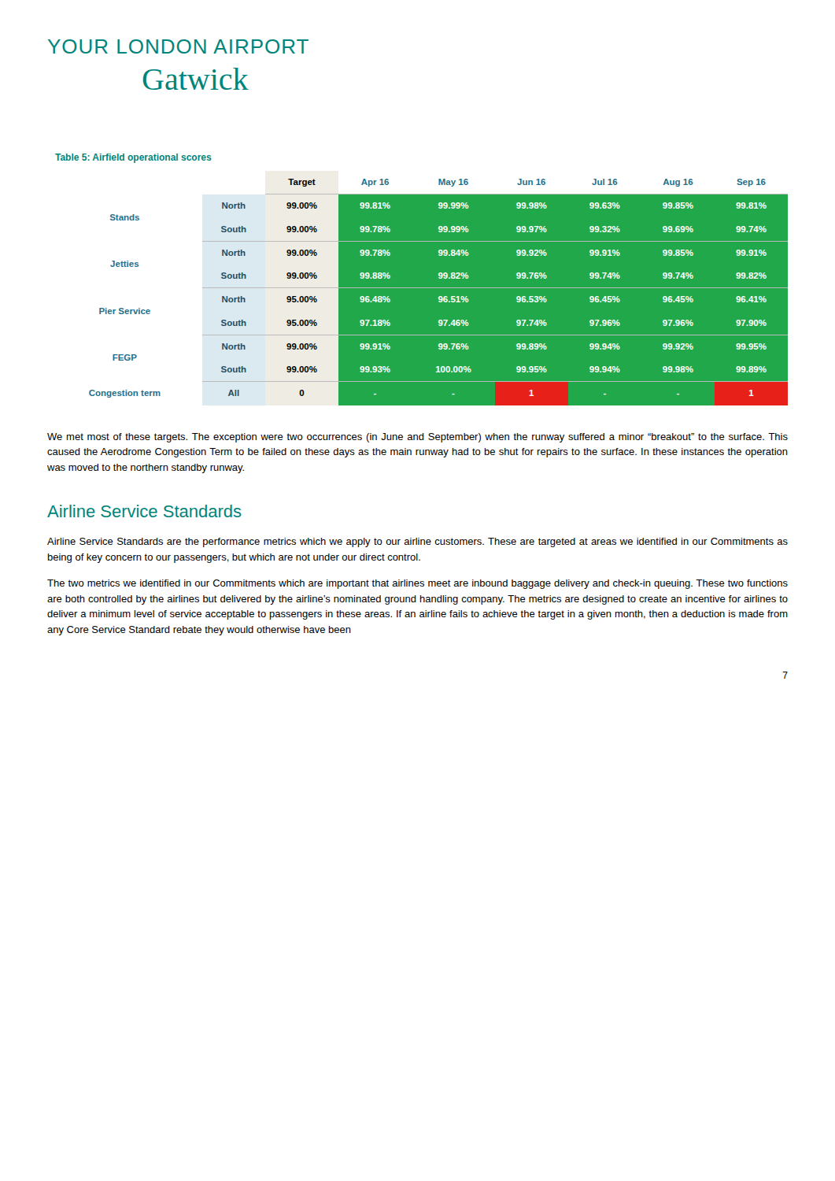YOUR LONDON AIRPORT
Gatwick
Table 5: Airfield operational scores
| | | Target | Apr 16 | May 16 | Jun 16 | Jul 16 | Aug 16 | Sep 16 |
| --- | --- | --- | --- | --- | --- | --- | --- | --- |
| Stands | North | 99.00% | 99.81% | 99.99% | 99.98% | 99.63% | 99.85% | 99.81% |
| South | 99.00% | 99.78% | 99.99% | 99.97% | 99.32% | 99.69% | 99.74% |
| Jetties | North | 99.00% | 99.78% | 99.84% | 99.92% | 99.91% | 99.85% | 99.91% |
| South | 99.00% | 99.88% | 99.82% | 99.76% | 99.74% | 99.74% | 99.82% |
| Pier Service | North | 95.00% | 96.48% | 96.51% | 96.53% | 96.45% | 96.45% | 96.41% |
| South | 95.00% | 97.18% | 97.46% | 97.74% | 97.96% | 97.96% | 97.90% |
| FEGP | North | 99.00% | 99.91% | 99.76% | 99.89% | 99.94% | 99.92% | 99.95% |
| South | 99.00% | 99.93% | 100.00% | 99.95% | 99.94% | 99.98% | 99.89% |
| Congestion term | All | 0 | - | - | 1 | - | - | 1 |
We met most of these targets. The exception were two occurrences (in June and September) when the runway suffered a minor “breakout” to the surface. This caused the Aerodrome Congestion Term to be failed on these days as the main runway had to be shut for repairs to the surface. In these instances the operation was moved to the northern standby runway.
Airline Service Standards
Airline Service Standards are the performance metrics which we apply to our airline customers. These are targeted at areas we identified in our Commitments as being of key concern to our passengers, but which are not under our direct control.
The two metrics we identified in our Commitments which are important that airlines meet are inbound baggage delivery and check-in queuing. These two functions are both controlled by the airlines but delivered by the airline’s nominated ground handling company. The metrics are designed to create an incentive for airlines to deliver a minimum level of service acceptable to passengers in these areas. If an airline fails to achieve the target in a given month, then a deduction is made from any Core Service Standard rebate they would otherwise have been
7